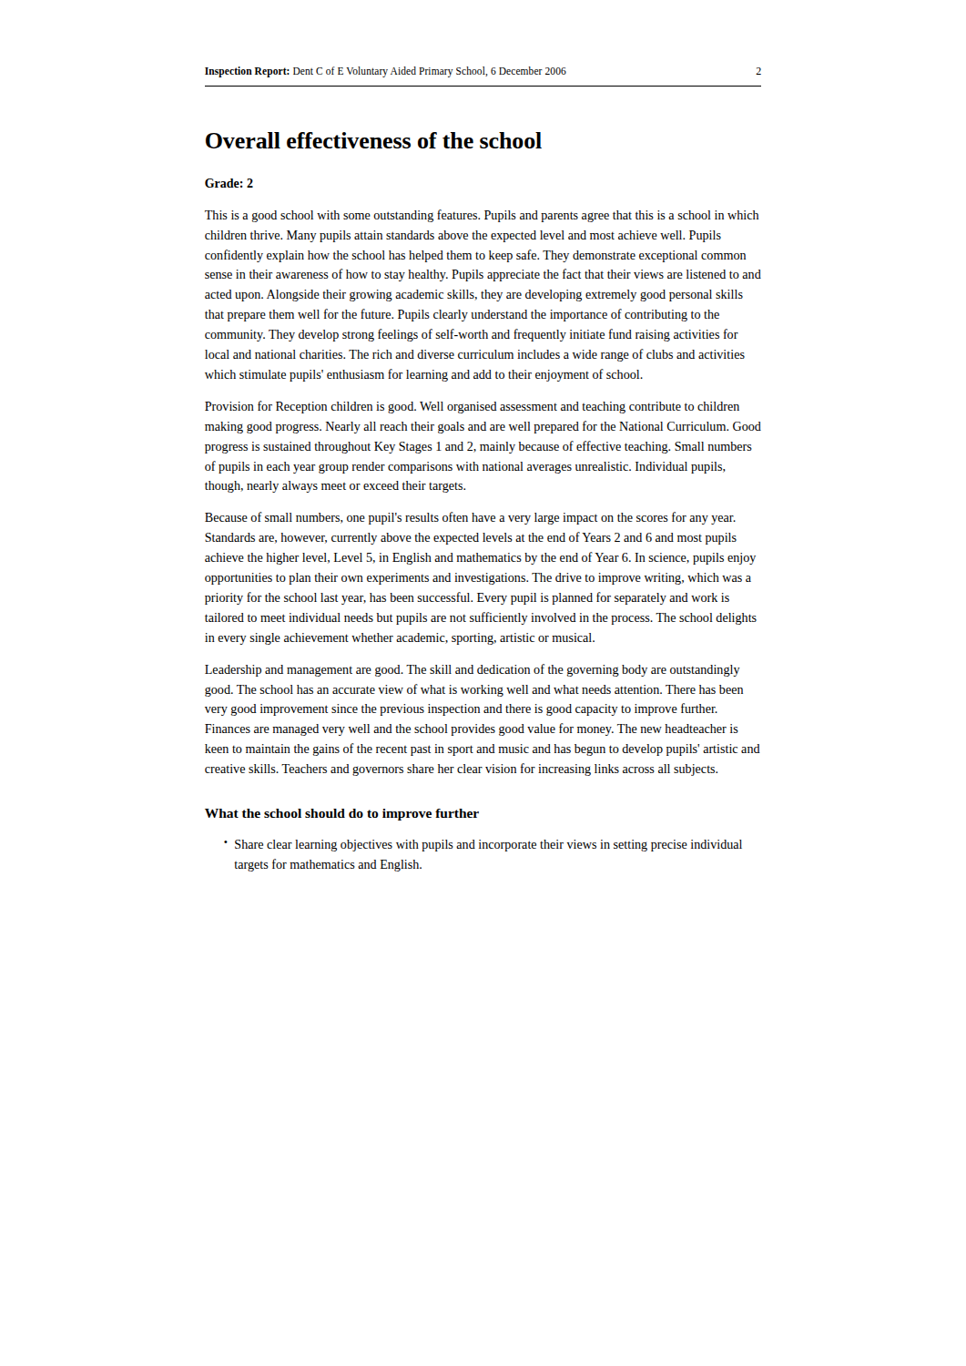Inspection Report: Dent C of E Voluntary Aided Primary School, 6 December 2006
2
Overall effectiveness of the school
Grade: 2
This is a good school with some outstanding features. Pupils and parents agree that this is a school in which children thrive. Many pupils attain standards above the expected level and most achieve well. Pupils confidently explain how the school has helped them to keep safe. They demonstrate exceptional common sense in their awareness of how to stay healthy. Pupils appreciate the fact that their views are listened to and acted upon. Alongside their growing academic skills, they are developing extremely good personal skills that prepare them well for the future. Pupils clearly understand the importance of contributing to the community. They develop strong feelings of self-worth and frequently initiate fund raising activities for local and national charities. The rich and diverse curriculum includes a wide range of clubs and activities which stimulate pupils' enthusiasm for learning and add to their enjoyment of school.
Provision for Reception children is good. Well organised assessment and teaching contribute to children making good progress. Nearly all reach their goals and are well prepared for the National Curriculum. Good progress is sustained throughout Key Stages 1 and 2, mainly because of effective teaching. Small numbers of pupils in each year group render comparisons with national averages unrealistic. Individual pupils, though, nearly always meet or exceed their targets.
Because of small numbers, one pupil's results often have a very large impact on the scores for any year. Standards are, however, currently above the expected levels at the end of Years 2 and 6 and most pupils achieve the higher level, Level 5, in English and mathematics by the end of Year 6. In science, pupils enjoy opportunities to plan their own experiments and investigations. The drive to improve writing, which was a priority for the school last year, has been successful. Every pupil is planned for separately and work is tailored to meet individual needs but pupils are not sufficiently involved in the process. The school delights in every single achievement whether academic, sporting, artistic or musical.
Leadership and management are good. The skill and dedication of the governing body are outstandingly good. The school has an accurate view of what is working well and what needs attention. There has been very good improvement since the previous inspection and there is good capacity to improve further. Finances are managed very well and the school provides good value for money. The new headteacher is keen to maintain the gains of the recent past in sport and music and has begun to develop pupils' artistic and creative skills. Teachers and governors share her clear vision for increasing links across all subjects.
What the school should do to improve further
Share clear learning objectives with pupils and incorporate their views in setting precise individual targets for mathematics and English.